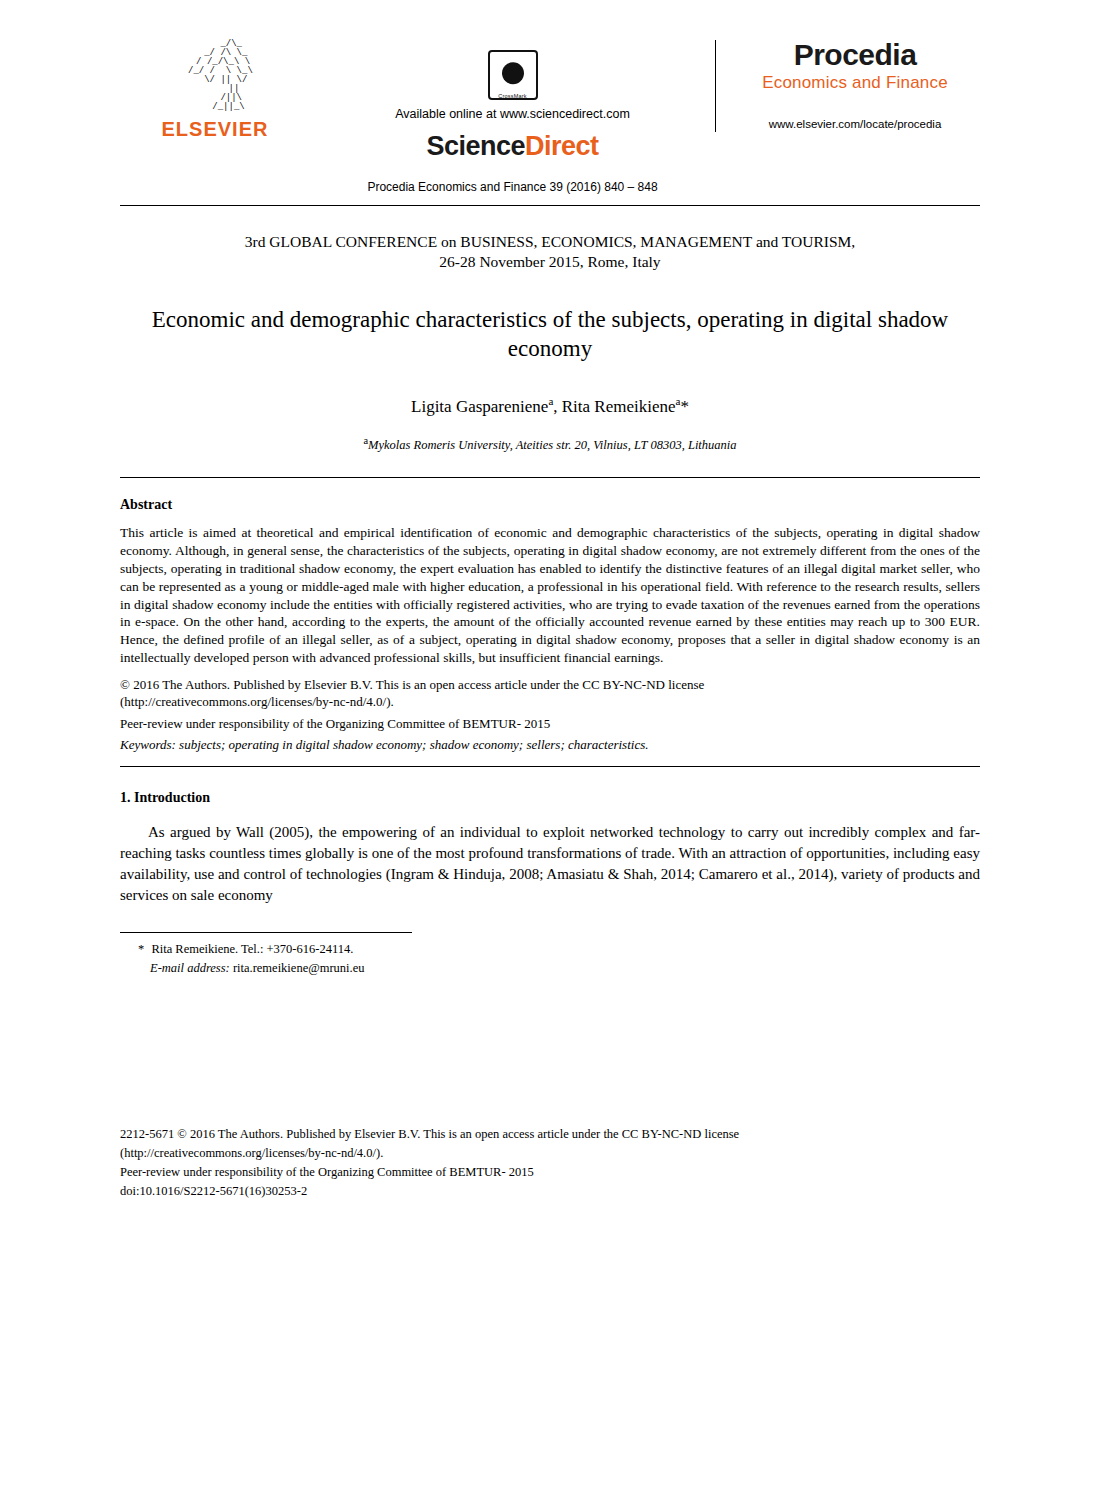_/\_ _/ /\ \_ / /_/\_\ \ /_/ / \ \_\ \/ || \/ || /||\ /_||_\
ELSEVIER
Available online at www.sciencedirect.com
ScienceDirect
Procedia Economics and Finance 39 (2016) 840 – 848
Procedia
Economics and Finance
www.elsevier.com/locate/procedia
3rd GLOBAL CONFERENCE on BUSINESS, ECONOMICS, MANAGEMENT and TOURISM,
26-28 November 2015, Rome, Italy
Economic and demographic characteristics of the subjects, operating in digital shadow economy
Ligita Gasparenienea, Rita Remeikienea*
aMykolas Romeris University, Ateities str. 20, Vilnius, LT 08303, Lithuania
Abstract
This article is aimed at theoretical and empirical identification of economic and demographic characteristics of the subjects, operating in digital shadow economy. Although, in general sense, the characteristics of the subjects, operating in digital shadow economy, are not extremely different from the ones of the subjects, operating in traditional shadow economy, the expert evaluation has enabled to identify the distinctive features of an illegal digital market seller, who can be represented as a young or middle-aged male with higher education, a professional in his operational field. With reference to the research results, sellers in digital shadow economy include the entities with officially registered activities, who are trying to evade taxation of the revenues earned from the operations in e-space. On the other hand, according to the experts, the amount of the officially accounted revenue earned by these entities may reach up to 300 EUR. Hence, the defined profile of an illegal seller, as of a subject, operating in digital shadow economy, proposes that a seller in digital shadow economy is an intellectually developed person with advanced professional skills, but insufficient financial earnings.
© 2016 The Authors. Published by Elsevier B.V. This is an open access article under the CC BY-NC-ND license
(http://creativecommons.org/licenses/by-nc-nd/4.0/).
Peer-review under responsibility of the Organizing Committee of BEMTUR- 2015
Keywords: subjects; operating in digital shadow economy; shadow economy; sellers; characteristics.
1. Introduction
As argued by Wall (2005), the empowering of an individual to exploit networked technology to carry out incredibly complex and far-reaching tasks countless times globally is one of the most profound transformations of trade. With an attraction of opportunities, including easy availability, use and control of technologies (Ingram & Hinduja, 2008; Amasiatu & Shah, 2014; Camarero et al., 2014), variety of products and services on sale economy
* Rita Remeikiene. Tel.: +370-616-24114.
E-mail address: rita.remeikiene@mruni.eu
2212-5671 © 2016 The Authors. Published by Elsevier B.V. This is an open access article under the CC BY-NC-ND license
(http://creativecommons.org/licenses/by-nc-nd/4.0/).
Peer-review under responsibility of the Organizing Committee of BEMTUR- 2015
doi:10.1016/S2212-5671(16)30253-2